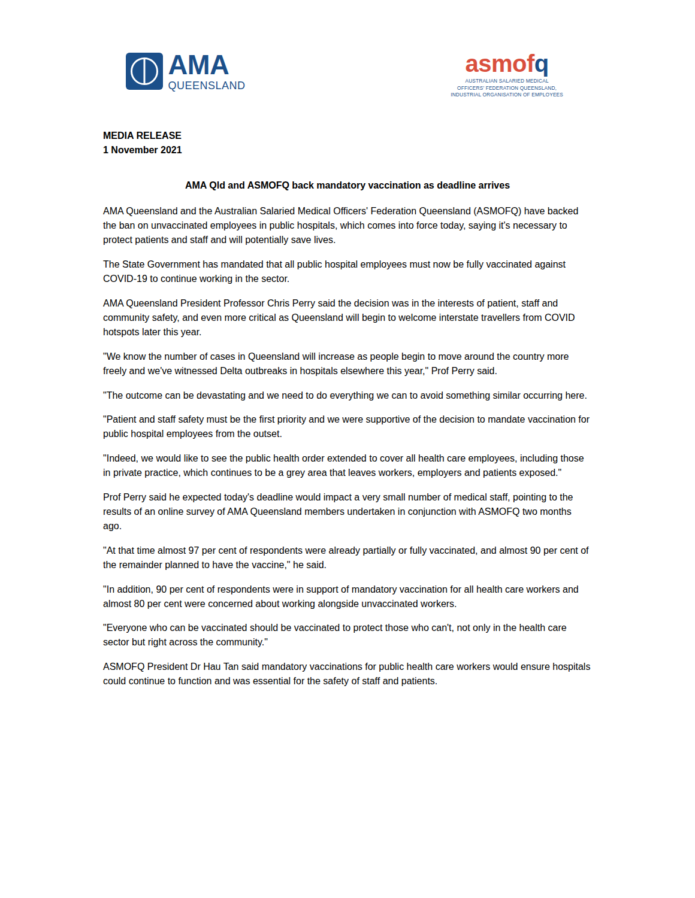AMA QUEENSLAND
asmofq
Australian Salaried Medical
Officers' Federation Queensland,
Industrial Organisation of Employees
MEDIA RELEASE 1 November 2021
AMA Qld and ASMOFQ back mandatory vaccination as deadline arrives
AMA Queensland and the Australian Salaried Medical Officers' Federation Queensland (ASMOFQ) have backed the ban on unvaccinated employees in public hospitals, which comes into force today, saying it's necessary to protect patients and staff and will potentially save lives.
The State Government has mandated that all public hospital employees must now be fully vaccinated against COVID-19 to continue working in the sector.
AMA Queensland President Professor Chris Perry said the decision was in the interests of patient, staff and community safety, and even more critical as Queensland will begin to welcome interstate travellers from COVID hotspots later this year.
"We know the number of cases in Queensland will increase as people begin to move around the country more freely and we've witnessed Delta outbreaks in hospitals elsewhere this year," Prof Perry said.
"The outcome can be devastating and we need to do everything we can to avoid something similar occurring here.
"Patient and staff safety must be the first priority and we were supportive of the decision to mandate vaccination for public hospital employees from the outset.
"Indeed, we would like to see the public health order extended to cover all health care employees, including those in private practice, which continues to be a grey area that leaves workers, employers and patients exposed."
Prof Perry said he expected today's deadline would impact a very small number of medical staff, pointing to the results of an online survey of AMA Queensland members undertaken in conjunction with ASMOFQ two months ago.
"At that time almost 97 per cent of respondents were already partially or fully vaccinated, and almost 90 per cent of the remainder planned to have the vaccine," he said.
"In addition, 90 per cent of respondents were in support of mandatory vaccination for all health care workers and almost 80 per cent were concerned about working alongside unvaccinated workers.
"Everyone who can be vaccinated should be vaccinated to protect those who can't, not only in the health care sector but right across the community."
ASMOFQ President Dr Hau Tan said mandatory vaccinations for public health care workers would ensure hospitals could continue to function and was essential for the safety of staff and patients.